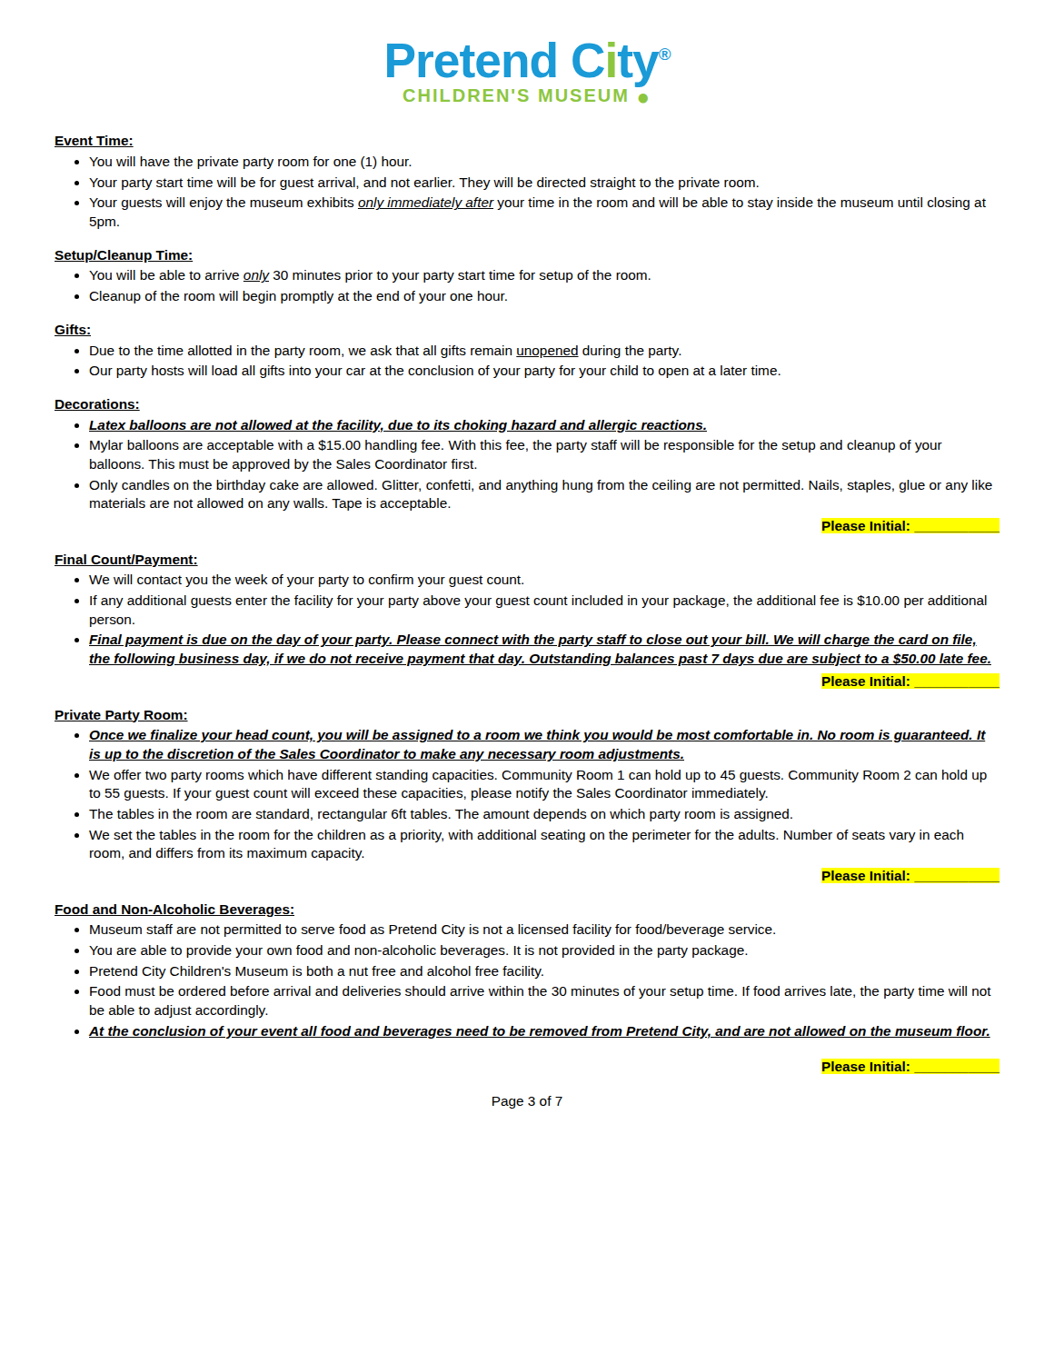Pretend City®
CHILDREN'S MUSEUM ●
Event Time:
You will have the private party room for one (1) hour.
Your party start time will be for guest arrival, and not earlier. They will be directed straight to the private room.
Your guests will enjoy the museum exhibits only immediately after your time in the room and will be able to stay inside the museum until closing at 5pm.
Setup/Cleanup Time:
You will be able to arrive only 30 minutes prior to your party start time for setup of the room.
Cleanup of the room will begin promptly at the end of your one hour.
Gifts:
Due to the time allotted in the party room, we ask that all gifts remain unopened during the party.
Our party hosts will load all gifts into your car at the conclusion of your party for your child to open at a later time.
Decorations:
Latex balloons are not allowed at the facility, due to its choking hazard and allergic reactions.
Mylar balloons are acceptable with a $15.00 handling fee. With this fee, the party staff will be responsible for the setup and cleanup of your balloons. This must be approved by the Sales Coordinator first.
Only candles on the birthday cake are allowed. Glitter, confetti, and anything hung from the ceiling are not permitted. Nails, staples, glue or any like materials are not allowed on any walls. Tape is acceptable.
Please Initial: ___________
Final Count/Payment:
We will contact you the week of your party to confirm your guest count.
If any additional guests enter the facility for your party above your guest count included in your package, the additional fee is $10.00 per additional person.
Final payment is due on the day of your party. Please connect with the party staff to close out your bill. We will charge the card on file, the following business day, if we do not receive payment that day. Outstanding balances past 7 days due are subject to a $50.00 late fee.
Please Initial: ___________
Private Party Room:
Once we finalize your head count, you will be assigned to a room we think you would be most comfortable in. No room is guaranteed. It is up to the discretion of the Sales Coordinator to make any necessary room adjustments.
We offer two party rooms which have different standing capacities. Community Room 1 can hold up to 45 guests. Community Room 2 can hold up to 55 guests. If your guest count will exceed these capacities, please notify the Sales Coordinator immediately.
The tables in the room are standard, rectangular 6ft tables. The amount depends on which party room is assigned.
We set the tables in the room for the children as a priority, with additional seating on the perimeter for the adults. Number of seats vary in each room, and differs from its maximum capacity.
Please Initial: ___________
Food and Non-Alcoholic Beverages:
Museum staff are not permitted to serve food as Pretend City is not a licensed facility for food/beverage service.
You are able to provide your own food and non-alcoholic beverages. It is not provided in the party package.
Pretend City Children's Museum is both a nut free and alcohol free facility.
Food must be ordered before arrival and deliveries should arrive within the 30 minutes of your setup time. If food arrives late, the party time will not be able to adjust accordingly.
At the conclusion of your event all food and beverages need to be removed from Pretend City, and are not allowed on the museum floor.
Please Initial: ___________
Page 3 of 7